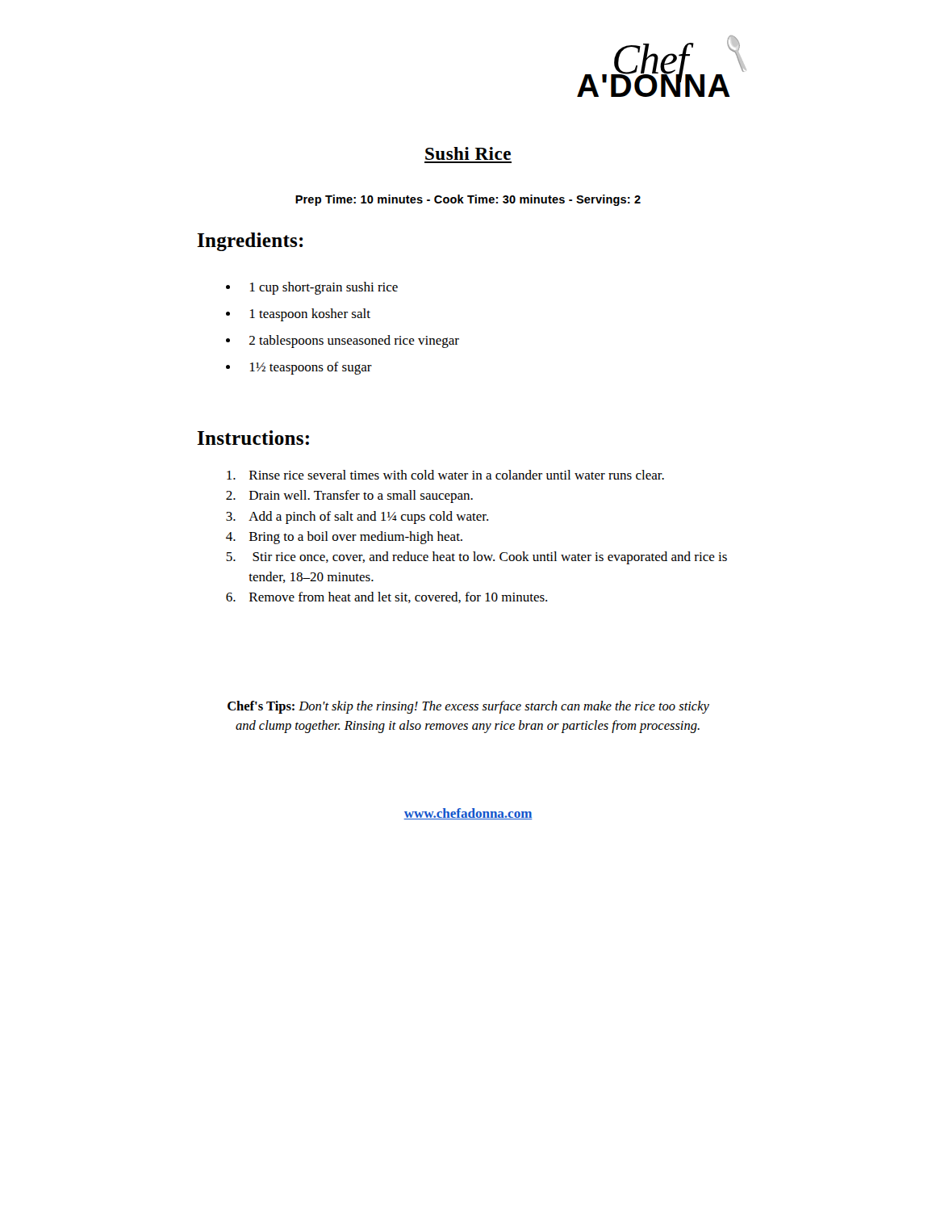🥄 Chef A'DONNA
Sushi Rice
Prep Time: 10 minutes - Cook Time: 30 minutes - Servings: 2
Ingredients:
1 cup short-grain sushi rice
1 teaspoon kosher salt
2 tablespoons unseasoned rice vinegar
1½ teaspoons of sugar
Instructions:
Rinse rice several times with cold water in a colander until water runs clear.
Drain well. Transfer to a small saucepan.
Add a pinch of salt and 1¼ cups cold water.
Bring to a boil over medium-high heat.
Stir rice once, cover, and reduce heat to low. Cook until water is evaporated and rice is tender, 18–20 minutes.
Remove from heat and let sit, covered, for 10 minutes.
Chef's Tips: Don't skip the rinsing! The excess surface starch can make the rice too sticky and clump together. Rinsing it also removes any rice bran or particles from processing.
www.chefadonna.com